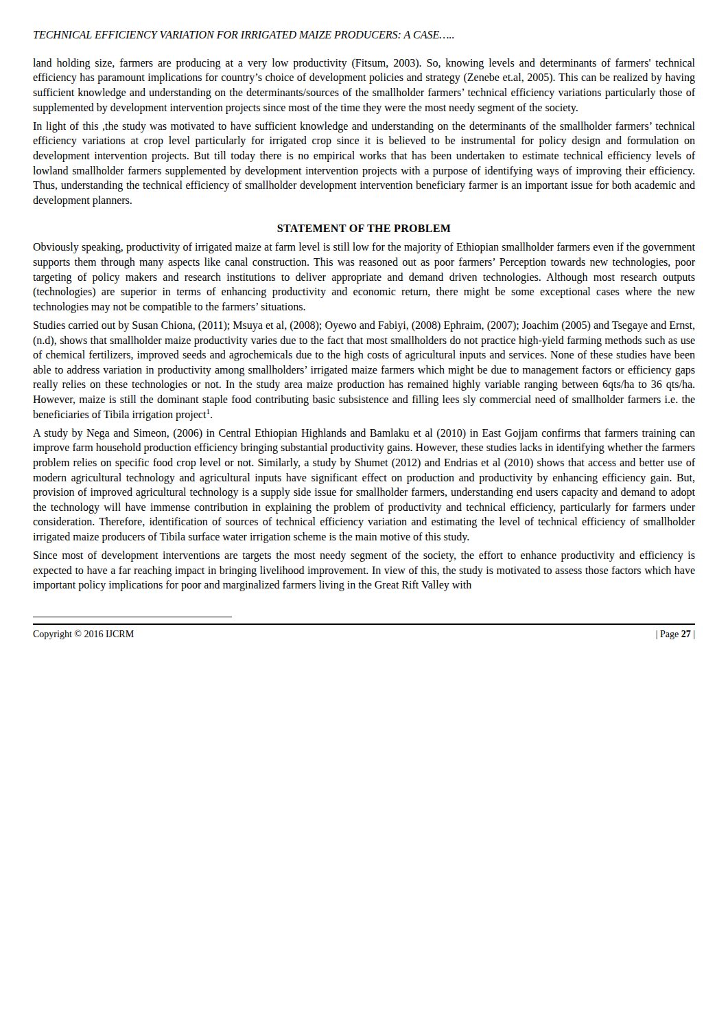TECHNICAL EFFICIENCY VARIATION FOR IRRIGATED MAIZE PRODUCERS: A CASE…..
land holding size, farmers are producing at a very low productivity (Fitsum, 2003). So, knowing levels and determinants of farmers' technical efficiency has paramount implications for country’s choice of development policies and strategy (Zenebe et.al, 2005). This can be realized by having sufficient knowledge and understanding on the determinants/sources of the smallholder farmers’ technical efficiency variations particularly those of supplemented by development intervention projects since most of the time they were the most needy segment of the society.
In light of this ,the study was motivated to have sufficient knowledge and understanding on the determinants of the smallholder farmers’ technical efficiency variations at crop level particularly for irrigated crop since it is believed to be instrumental for policy design and formulation on development intervention projects. But till today there is no empirical works that has been undertaken to estimate technical efficiency levels of lowland smallholder farmers supplemented by development intervention projects with a purpose of identifying ways of improving their efficiency. Thus, understanding the technical efficiency of smallholder development intervention beneficiary farmer is an important issue for both academic and development planners.
STATEMENT OF THE PROBLEM
Obviously speaking, productivity of irrigated maize at farm level is still low for the majority of Ethiopian smallholder farmers even if the government supports them through many aspects like canal construction. This was reasoned out as poor farmers’ Perception towards new technologies, poor targeting of policy makers and research institutions to deliver appropriate and demand driven technologies. Although most research outputs (technologies) are superior in terms of enhancing productivity and economic return, there might be some exceptional cases where the new technologies may not be compatible to the farmers’ situations.
Studies carried out by Susan Chiona, (2011); Msuya et al, (2008); Oyewo and Fabiyi, (2008) Ephraim, (2007); Joachim (2005) and Tsegaye and Ernst, (n.d), shows that smallholder maize productivity varies due to the fact that most smallholders do not practice high-yield farming methods such as use of chemical fertilizers, improved seeds and agrochemicals due to the high costs of agricultural inputs and services. None of these studies have been able to address variation in productivity among smallholders’ irrigated maize farmers which might be due to management factors or efficiency gaps really relies on these technologies or not. In the study area maize production has remained highly variable ranging between 6qts/ha to 36 qts/ha. However, maize is still the dominant staple food contributing basic subsistence and filling lees sly commercial need of smallholder farmers i.e. the beneficiaries of Tibila irrigation project1.
A study by Nega and Simeon, (2006) in Central Ethiopian Highlands and Bamlaku et al (2010) in East Gojjam confirms that farmers training can improve farm household production efficiency bringing substantial productivity gains. However, these studies lacks in identifying whether the farmers problem relies on specific food crop level or not. Similarly, a study by Shumet (2012) and Endrias et al (2010) shows that access and better use of modern agricultural technology and agricultural inputs have significant effect on production and productivity by enhancing efficiency gain. But, provision of improved agricultural technology is a supply side issue for smallholder farmers, understanding end users capacity and demand to adopt the technology will have immense contribution in explaining the problem of productivity and technical efficiency, particularly for farmers under consideration. Therefore, identification of sources of technical efficiency variation and estimating the level of technical efficiency of smallholder irrigated maize producers of Tibila surface water irrigation scheme is the main motive of this study.
Since most of development interventions are targets the most needy segment of the society, the effort to enhance productivity and efficiency is expected to have a far reaching impact in bringing livelihood improvement. In view of this, the study is motivated to assess those factors which have important policy implications for poor and marginalized farmers living in the Great Rift Valley with
Copyright © 2016 IJCRM | Page 27 |